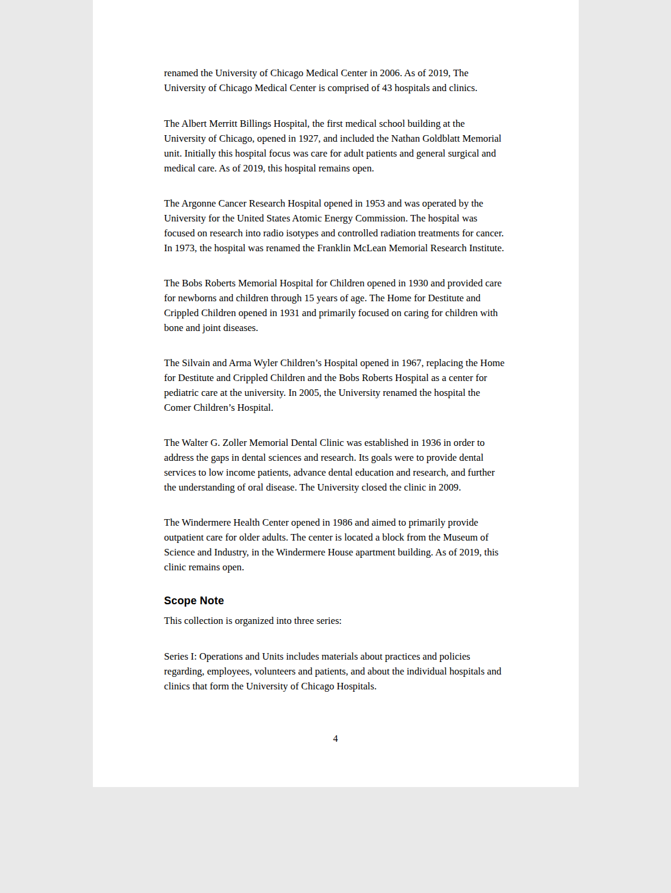renamed the University of Chicago Medical Center in 2006. As of 2019, The University of Chicago Medical Center is comprised of 43 hospitals and clinics.
The Albert Merritt Billings Hospital, the first medical school building at the University of Chicago, opened in 1927, and included the Nathan Goldblatt Memorial unit. Initially this hospital focus was care for adult patients and general surgical and medical care. As of 2019, this hospital remains open.
The Argonne Cancer Research Hospital opened in 1953 and was operated by the University for the United States Atomic Energy Commission. The hospital was focused on research into radio isotypes and controlled radiation treatments for cancer. In 1973, the hospital was renamed the Franklin McLean Memorial Research Institute.
The Bobs Roberts Memorial Hospital for Children opened in 1930 and provided care for newborns and children through 15 years of age. The Home for Destitute and Crippled Children opened in 1931 and primarily focused on caring for children with bone and joint diseases.
The Silvain and Arma Wyler Children’s Hospital opened in 1967, replacing the Home for Destitute and Crippled Children and the Bobs Roberts Hospital as a center for pediatric care at the university. In 2005, the University renamed the hospital the Comer Children’s Hospital.
The Walter G. Zoller Memorial Dental Clinic was established in 1936 in order to address the gaps in dental sciences and research. Its goals were to provide dental services to low income patients, advance dental education and research, and further the understanding of oral disease. The University closed the clinic in 2009.
The Windermere Health Center opened in 1986 and aimed to primarily provide outpatient care for older adults. The center is located a block from the Museum of Science and Industry, in the Windermere House apartment building. As of 2019, this clinic remains open.
Scope Note
This collection is organized into three series:
Series I: Operations and Units includes materials about practices and policies regarding, employees, volunteers and patients, and about the individual hospitals and clinics that form the University of Chicago Hospitals.
4